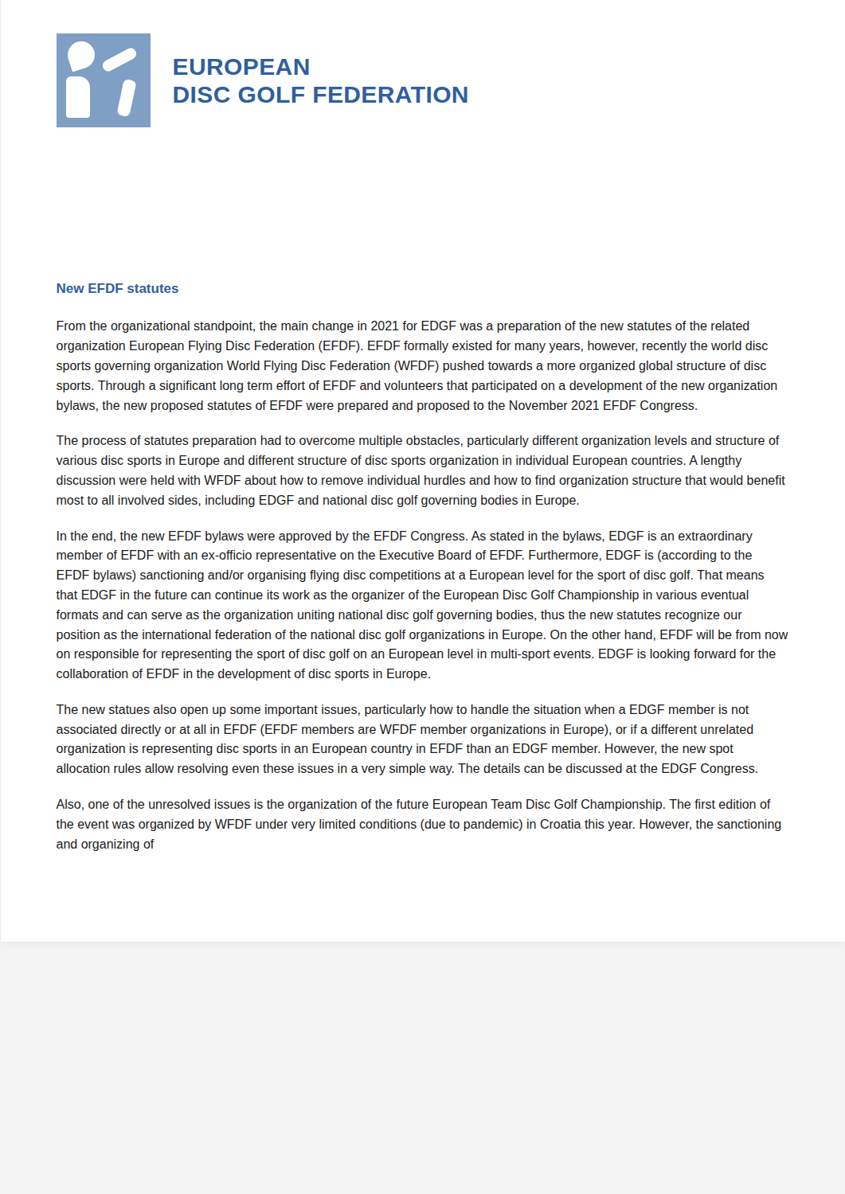European
Disc Golf Federation
New EFDF statutes
From the organizational standpoint, the main change in 2021 for EDGF was a preparation of the new statutes of the related organization European Flying Disc Federation (EFDF). EFDF formally existed for many years, however, recently the world disc sports governing organization World Flying Disc Federation (WFDF) pushed towards a more organized global structure of disc sports. Through a significant long term effort of EFDF and volunteers that participated on a development of the new organization bylaws, the new proposed statutes of EFDF were prepared and proposed to the November 2021 EFDF Congress.
The process of statutes preparation had to overcome multiple obstacles, particularly different organization levels and structure of various disc sports in Europe and different structure of disc sports organization in individual European countries. A lengthy discussion were held with WFDF about how to remove individual hurdles and how to find organization structure that would benefit most to all involved sides, including EDGF and national disc golf governing bodies in Europe.
In the end, the new EFDF bylaws were approved by the EFDF Congress. As stated in the bylaws, EDGF is an extraordinary member of EFDF with an ex-officio representative on the Executive Board of EFDF. Furthermore, EDGF is (according to the EFDF bylaws) sanctioning and/or organising flying disc competitions at a European level for the sport of disc golf. That means that EDGF in the future can continue its work as the organizer of the European Disc Golf Championship in various eventual formats and can serve as the organization uniting national disc golf governing bodies, thus the new statutes recognize our position as the international federation of the national disc golf organizations in Europe. On the other hand, EFDF will be from now on responsible for representing the sport of disc golf on an European level in multi-sport events. EDGF is looking forward for the collaboration of EFDF in the development of disc sports in Europe.
The new statues also open up some important issues, particularly how to handle the situation when a EDGF member is not associated directly or at all in EFDF (EFDF members are WFDF member organizations in Europe), or if a different unrelated organization is representing disc sports in an European country in EFDF than an EDGF member. However, the new spot allocation rules allow resolving even these issues in a very simple way. The details can be discussed at the EDGF Congress.
Also, one of the unresolved issues is the organization of the future European Team Disc Golf Championship. The first edition of the event was organized by WFDF under very limited conditions (due to pandemic) in Croatia this year. However, the sanctioning and organizing of